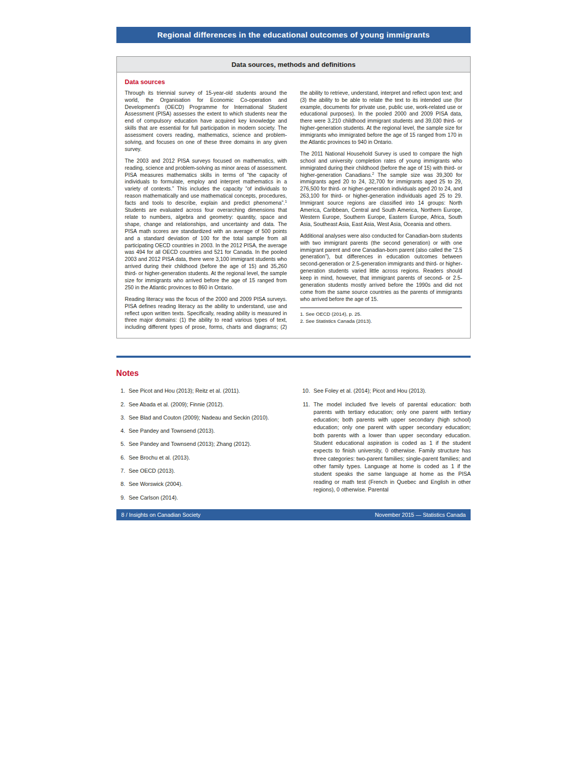Regional differences in the educational outcomes of young immigrants
Data sources, methods and definitions
Data sources
Through its triennial survey of 15-year-old students around the world, the Organisation for Economic Co-operation and Development's (OECD) Programme for International Student Assessment (PISA) assesses the extent to which students near the end of compulsory education have acquired key knowledge and skills that are essential for full participation in modern society. The assessment covers reading, mathematics, science and problem-solving, and focuses on one of these three domains in any given survey.
The 2003 and 2012 PISA surveys focused on mathematics, with reading, science and problem-solving as minor areas of assessment. PISA measures mathematics skills in terms of “the capacity of individuals to formulate, employ and interpret mathematics in a variety of contexts.” This includes the capacity “of individuals to reason mathematically and use mathematical concepts, procedures, facts and tools to describe, explain and predict phenomena”.1 Students are evaluated across four overarching dimensions that relate to numbers, algebra and geometry: quantity, space and shape, change and relationships, and uncertainty and data. The PISA math scores are standardized with an average of 500 points and a standard deviation of 100 for the total sample from all participating OECD countries in 2003. In the 2012 PISA, the average was 494 for all OECD countries and 521 for Canada. In the pooled 2003 and 2012 PISA data, there were 3,100 immigrant students who arrived during their childhood (before the age of 15) and 35,260 third- or higher-generation students. At the regional level, the sample size for immigrants who arrived before the age of 15 ranged from 250 in the Atlantic provinces to 860 in Ontario.
Reading literacy was the focus of the 2000 and 2009 PISA surveys. PISA defines reading literacy as the ability to understand, use and reflect upon written texts. Specifically, reading ability is measured in three major domains: (1) the ability to read various types of text, including different types of prose, forms, charts and diagrams; (2) the ability to retrieve, understand, interpret and reflect upon text; and (3) the ability to be able to relate the text to its intended use (for example, documents for private use, public use, work-related use or educational purposes). In the pooled 2000 and 2009 PISA data, there were 3,210 childhood immigrant students and 39,030 third- or higher-generation students. At the regional level, the sample size for immigrants who immigrated before the age of 15 ranged from 170 in the Atlantic provinces to 940 in Ontario.
The 2011 National Household Survey is used to compare the high school and university completion rates of young immigrants who immigrated during their childhood (before the age of 15) with third- or higher-generation Canadians.2 The sample size was 39,300 for immigrants aged 20 to 24, 32,700 for immigrants aged 25 to 29, 276,500 for third- or higher-generation individuals aged 20 to 24, and 263,100 for third- or higher-generation individuals aged 25 to 29. Immigrant source regions are classified into 14 groups: North America, Caribbean, Central and South America, Northern Europe, Western Europe, Southern Europe, Eastern Europe, Africa, South Asia, Southeast Asia, East Asia, West Asia, Oceania and others.
Additional analyses were also conducted for Canadian-born students with two immigrant parents (the second generation) or with one immigrant parent and one Canadian-born parent (also called the “2.5 generation”), but differences in education outcomes between second-generation or 2.5-generation immigrants and third- or higher-generation students varied little across regions. Readers should keep in mind, however, that immigrant parents of second- or 2.5-generation students mostly arrived before the 1990s and did not come from the same source countries as the parents of immigrants who arrived before the age of 15.
1. See OECD (2014), p. 25.
2. See Statistics Canada (2013).
Notes
See Picot and Hou (2013); Reitz et al. (2011).
See Abada et al. (2009); Finnie (2012).
See Blad and Couton (2009); Nadeau and Seckin (2010).
See Pandey and Townsend (2013).
See Pandey and Townsend (2013); Zhang (2012).
See Brochu et al. (2013).
See OECD (2013).
See Worswick (2004).
See Carlson (2014).
See Foley et al. (2014); Picot and Hou (2013).
The model included five levels of parental education: both parents with tertiary education; only one parent with tertiary education; both parents with upper secondary (high school) education; only one parent with upper secondary education; both parents with a lower than upper secondary education. Student educational aspiration is coded as 1 if the student expects to finish university, 0 otherwise. Family structure has three categories: two-parent families; single-parent families; and other family types. Language at home is coded as 1 if the student speaks the same language at home as the PISA reading or math test (French in Quebec and English in other regions), 0 otherwise. Parental
8 / Insights on Canadian Society November 2015 — Statistics Canada